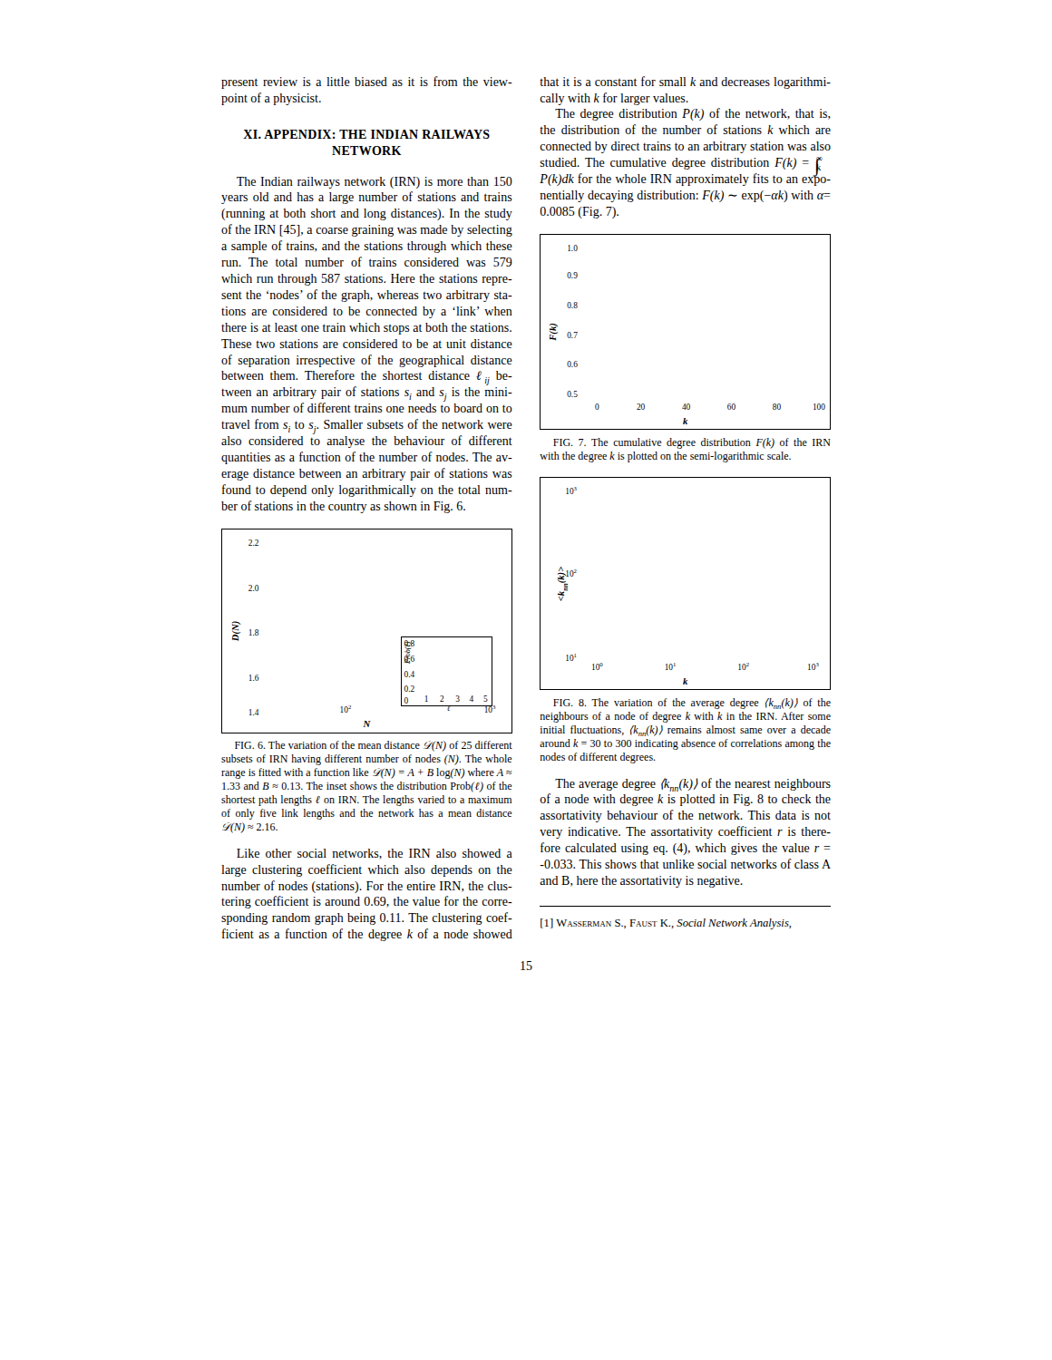present review is a little biased as it is from the viewpoint of a physicist.
XI. Appendix: The Indian Railways Network
The Indian railways network (IRN) is more than 150 years old and has a large number of stations and trains (running at both short and long distances). In the study of the IRN [45], a coarse graining was made by selecting a sample of trains, and the stations through which these run. The total number of trains considered was 579 which run through 587 stations. Here the stations represent the ‘nodes’ of the graph, whereas two arbitrary stations are considered to be connected by a ‘link’ when there is at least one train which stops at both the stations. These two stations are considered to be at unit distance of separation irrespective of the geographical distance between them. Therefore the shortest distance ℓij between an arbitrary pair of stations si and sj is the minimum number of different trains one needs to board on to travel from si to sj. Smaller subsets of the network were also considered to analyse the behaviour of different quantities as a function of the number of nodes. The average distance between an arbitrary pair of stations was found to depend only logarithmically on the total number of stations in the country as shown in Fig. 6.
D(N) N 2.2 2.0 1.8 1.6 1.4 102 103
0.8 0.6 0.4 0.2 0 1 2 3 4 5 Prob(ℓ) ℓ
FIG. 6. The variation of the mean distance 𝒟(N) of 25 different subsets of IRN having different number of nodes (N). The whole range is fitted with a function like 𝒟(N) = A + B log(N) where A ≈ 1.33 and B ≈ 0.13. The inset shows the distribution Prob(ℓ) of the shortest path lengths ℓ on IRN. The lengths varied to a maximum of only five link lengths and the network has a mean distance 𝒟(N) ≈ 2.16.
Like other social networks, the IRN also showed a large clustering coefficient which also depends on the number of nodes (stations). For the entire IRN, the clustering coefficient is around 0.69, the value for the corresponding random graph being 0.11. The clustering coefficient as a function of the degree k of a node showed that it is a constant for small k and decreases logarithmically with k for larger values.
The degree distribution P(k) of the network, that is, the distribution of the number of stations k which are connected by direct trains to an arbitrary station was also studied. The cumulative degree distribution F(k) = ∫k∞ P(k)dk for the whole IRN approximately fits to an exponentially decaying distribution: F(k) ∼ exp(−αk) with α= 0.0085 (Fig. 7).
F(k) k 1.0 0.9 0.8 0.7 0.6 0.5 0 20 40 60 80 100
FIG. 7. The cumulative degree distribution F(k) of the IRN with the degree k is plotted on the semi-logarithmic scale.
<knn(k)> k 103 102 101 100 101 102 103
FIG. 8. The variation of the average degree ⟨knn(k)⟩ of the neighbours of a node of degree k with k in the IRN. After some initial fluctuations, ⟨knn(k)⟩ remains almost same over a decade around k = 30 to 300 indicating absence of correlations among the nodes of different degrees.
The average degree ⟨knn(k)⟩ of the nearest neighbours of a node with degree k is plotted in Fig. 8 to check the assortativity behaviour of the network. This data is not very indicative. The assortativity coefficient r is therefore calculated using eq. (4), which gives the value r = -0.033. This shows that unlike social networks of class A and B, here the assortativity is negative.
[1] Wasserman S., Faust K., Social Network Analysis,
15